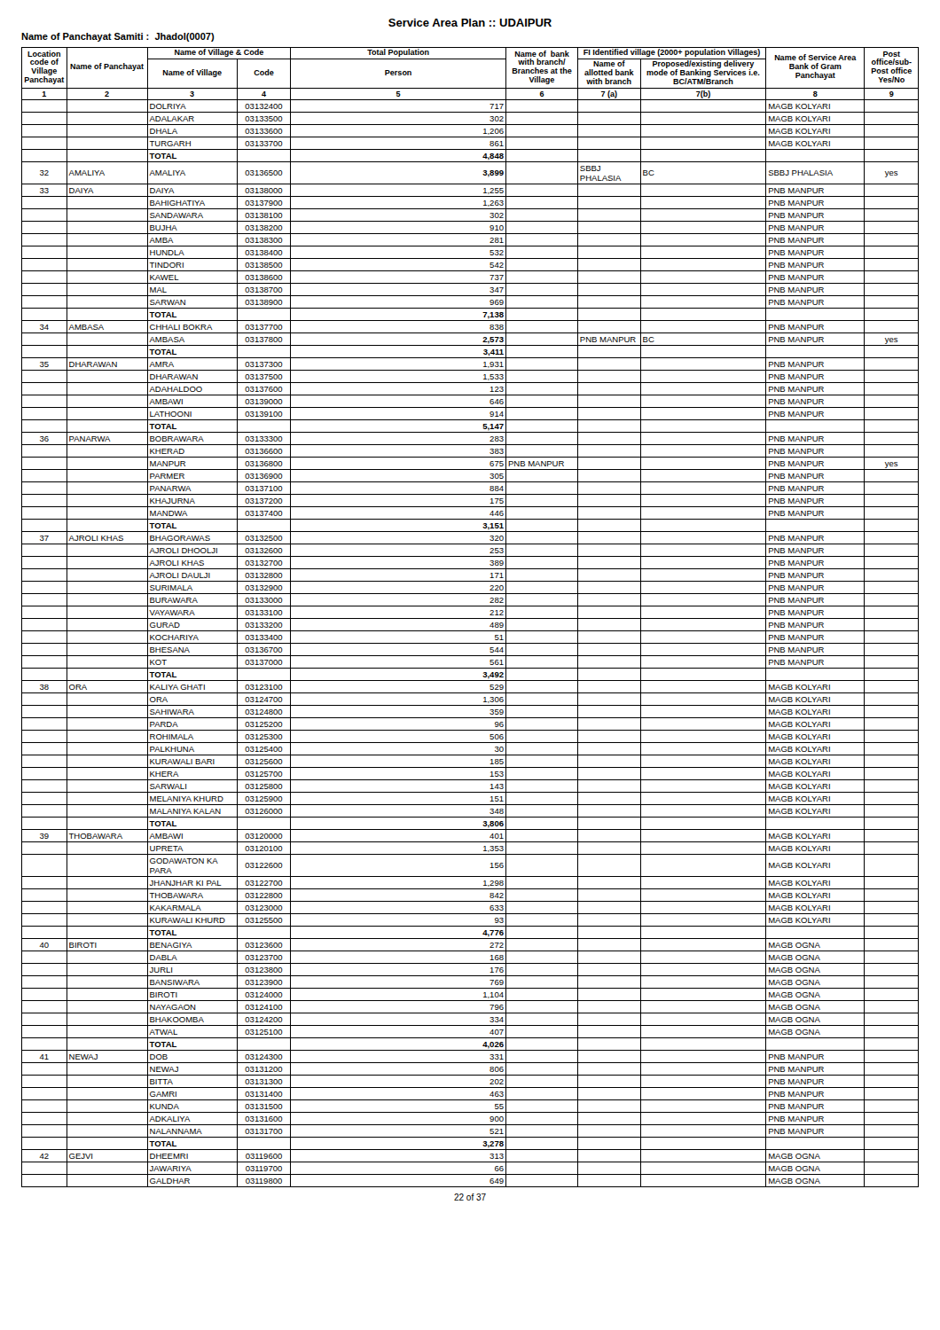Service Area Plan :: UDAIPUR
Name of Panchayat Samiti : Jhadol(0007)
| Location code of Village Panchayat | Name of Panchayat | Name of Village & Code | Total Population | Name of bank with branch/ Branches at the Village | FI Identified village (2000+ population Villages) | Name of Service Area Bank of Gram Panchayat | Post office/sub-Post office Yes/No |
| --- | --- | --- | --- | --- | --- | --- | --- |
| Name of Village | Code | Name of allotted bank with branch | Proposed/existing delivery mode of Banking Services i.e. BC/ATM/Branch |
| Person |
| 1 | 2 | 3 | 4 | 5 | 6 | 7 (a) | 7(b) | 8 | 9 |
| | | DOLRIYA | 03132400 | 717 | | | | MAGB KOLYARI | |
| | | ADALAKAR | 03133500 | 302 | | | | MAGB KOLYARI | |
| | | DHALA | 03133600 | 1,206 | | | | MAGB KOLYARI | |
| | | TURGARH | 03133700 | 861 | | | | MAGB KOLYARI | |
| | | TOTAL | | 4,848 | | | | | |
| 32 | AMALIYA | AMALIYA | 03136500 | 3,899 | | SBBJ PHALASIA | BC | SBBJ PHALASIA | yes |
| 33 | DAIYA | DAIYA | 03138000 | 1,255 | | | | PNB MANPUR | |
| | | BAHIGHATIYA | 03137900 | 1,263 | | | | PNB MANPUR | |
| | | SANDAWARA | 03138100 | 302 | | | | PNB MANPUR | |
| | | BUJHA | 03138200 | 910 | | | | PNB MANPUR | |
| | | AMBA | 03138300 | 281 | | | | PNB MANPUR | |
| | | HUNDLA | 03138400 | 532 | | | | PNB MANPUR | |
| | | TINDORI | 03138500 | 542 | | | | PNB MANPUR | |
| | | KAWEL | 03138600 | 737 | | | | PNB MANPUR | |
| | | MAL | 03138700 | 347 | | | | PNB MANPUR | |
| | | SARWAN | 03138900 | 969 | | | | PNB MANPUR | |
| | | TOTAL | | 7,138 | | | | | |
| 34 | AMBASA | CHHALI BOKRA | 03137700 | 838 | | | | PNB MANPUR | |
| | | AMBASA | 03137800 | 2,573 | | PNB MANPUR | BC | PNB MANPUR | yes |
| | | TOTAL | | 3,411 | | | | | |
| 35 | DHARAWAN | AMRA | 03137300 | 1,931 | | | | PNB MANPUR | |
| | | DHARAWAN | 03137500 | 1,533 | | | | PNB MANPUR | |
| | | ADAHALDOO | 03137600 | 123 | | | | PNB MANPUR | |
| | | AMBAWI | 03139000 | 646 | | | | PNB MANPUR | |
| | | LATHOONI | 03139100 | 914 | | | | PNB MANPUR | |
| | | TOTAL | | 5,147 | | | | | |
| 36 | PANARWA | BOBRAWARA | 03133300 | 283 | | | | PNB MANPUR | |
| | | KHERAD | 03136600 | 383 | | | | PNB MANPUR | |
| | | MANPUR | 03136800 | 675 | PNB MANPUR | | | PNB MANPUR | yes |
| | | PARMER | 03136900 | 305 | | | | PNB MANPUR | |
| | | PANARWA | 03137100 | 884 | | | | PNB MANPUR | |
| | | KHAJURNA | 03137200 | 175 | | | | PNB MANPUR | |
| | | MANDWA | 03137400 | 446 | | | | PNB MANPUR | |
| | | TOTAL | | 3,151 | | | | | |
| 37 | AJROLI KHAS | BHAGORAWAS | 03132500 | 320 | | | | PNB MANPUR | |
| | | AJROLI DHOOLJI | 03132600 | 253 | | | | PNB MANPUR | |
| | | AJROLI KHAS | 03132700 | 389 | | | | PNB MANPUR | |
| | | AJROLI DAULJI | 03132800 | 171 | | | | PNB MANPUR | |
| | | SURIMALA | 03132900 | 220 | | | | PNB MANPUR | |
| | | BURAWARA | 03133000 | 282 | | | | PNB MANPUR | |
| | | VAYAWARA | 03133100 | 212 | | | | PNB MANPUR | |
| | | GURAD | 03133200 | 489 | | | | PNB MANPUR | |
| | | KOCHARIYA | 03133400 | 51 | | | | PNB MANPUR | |
| | | BHESANA | 03136700 | 544 | | | | PNB MANPUR | |
| | | KOT | 03137000 | 561 | | | | PNB MANPUR | |
| | | TOTAL | | 3,492 | | | | | |
| 38 | ORA | KALIYA GHATI | 03123100 | 529 | | | | MAGB KOLYARI | |
| | | ORA | 03124700 | 1,306 | | | | MAGB KOLYARI | |
| | | SAHIWARA | 03124800 | 359 | | | | MAGB KOLYARI | |
| | | PARDA | 03125200 | 96 | | | | MAGB KOLYARI | |
| | | ROHIMALA | 03125300 | 506 | | | | MAGB KOLYARI | |
| | | PALKHUNA | 03125400 | 30 | | | | MAGB KOLYARI | |
| | | KURAWALI BARI | 03125600 | 185 | | | | MAGB KOLYARI | |
| | | KHERA | 03125700 | 153 | | | | MAGB KOLYARI | |
| | | SARWALI | 03125800 | 143 | | | | MAGB KOLYARI | |
| | | MELANIYA KHURD | 03125900 | 151 | | | | MAGB KOLYARI | |
| | | MALANIYA KALAN | 03126000 | 348 | | | | MAGB KOLYARI | |
| | | TOTAL | | 3,806 | | | | | |
| 39 | THOBAWARA | AMBAWI | 03120000 | 401 | | | | MAGB KOLYARI | |
| | | UPRETA | 03120100 | 1,353 | | | | MAGB KOLYARI | |
| | | GODAWATON KA PARA | 03122600 | 156 | | | | MAGB KOLYARI | |
| | | JHANJHAR KI PAL | 03122700 | 1,298 | | | | MAGB KOLYARI | |
| | | THOBAWARA | 03122800 | 842 | | | | MAGB KOLYARI | |
| | | KAKARMALA | 03123000 | 633 | | | | MAGB KOLYARI | |
| | | KURAWALI KHURD | 03125500 | 93 | | | | MAGB KOLYARI | |
| | | TOTAL | | 4,776 | | | | | |
| 40 | BIROTI | BENAGIYA | 03123600 | 272 | | | | MAGB OGNA | |
| | | DABLA | 03123700 | 168 | | | | MAGB OGNA | |
| | | JURLI | 03123800 | 176 | | | | MAGB OGNA | |
| | | BANSIWARA | 03123900 | 769 | | | | MAGB OGNA | |
| | | BIROTI | 03124000 | 1,104 | | | | MAGB OGNA | |
| | | NAYAGAON | 03124100 | 796 | | | | MAGB OGNA | |
| | | BHAKOOMBA | 03124200 | 334 | | | | MAGB OGNA | |
| | | ATWAL | 03125100 | 407 | | | | MAGB OGNA | |
| | | TOTAL | | 4,026 | | | | | |
| 41 | NEWAJ | DOB | 03124300 | 331 | | | | PNB MANPUR | |
| | | NEWAJ | 03131200 | 806 | | | | PNB MANPUR | |
| | | BITTA | 03131300 | 202 | | | | PNB MANPUR | |
| | | GAMRI | 03131400 | 463 | | | | PNB MANPUR | |
| | | KUNDA | 03131500 | 55 | | | | PNB MANPUR | |
| | | ADKALIYA | 03131600 | 900 | | | | PNB MANPUR | |
| | | NALANNAMA | 03131700 | 521 | | | | PNB MANPUR | |
| | | TOTAL | | 3,278 | | | | | |
| 42 | GEJVI | DHEEMRI | 03119600 | 313 | | | | MAGB OGNA | |
| | | JAWARIYA | 03119700 | 66 | | | | MAGB OGNA | |
| | | GALDHAR | 03119800 | 649 | | | | MAGB OGNA | |
22 of 37